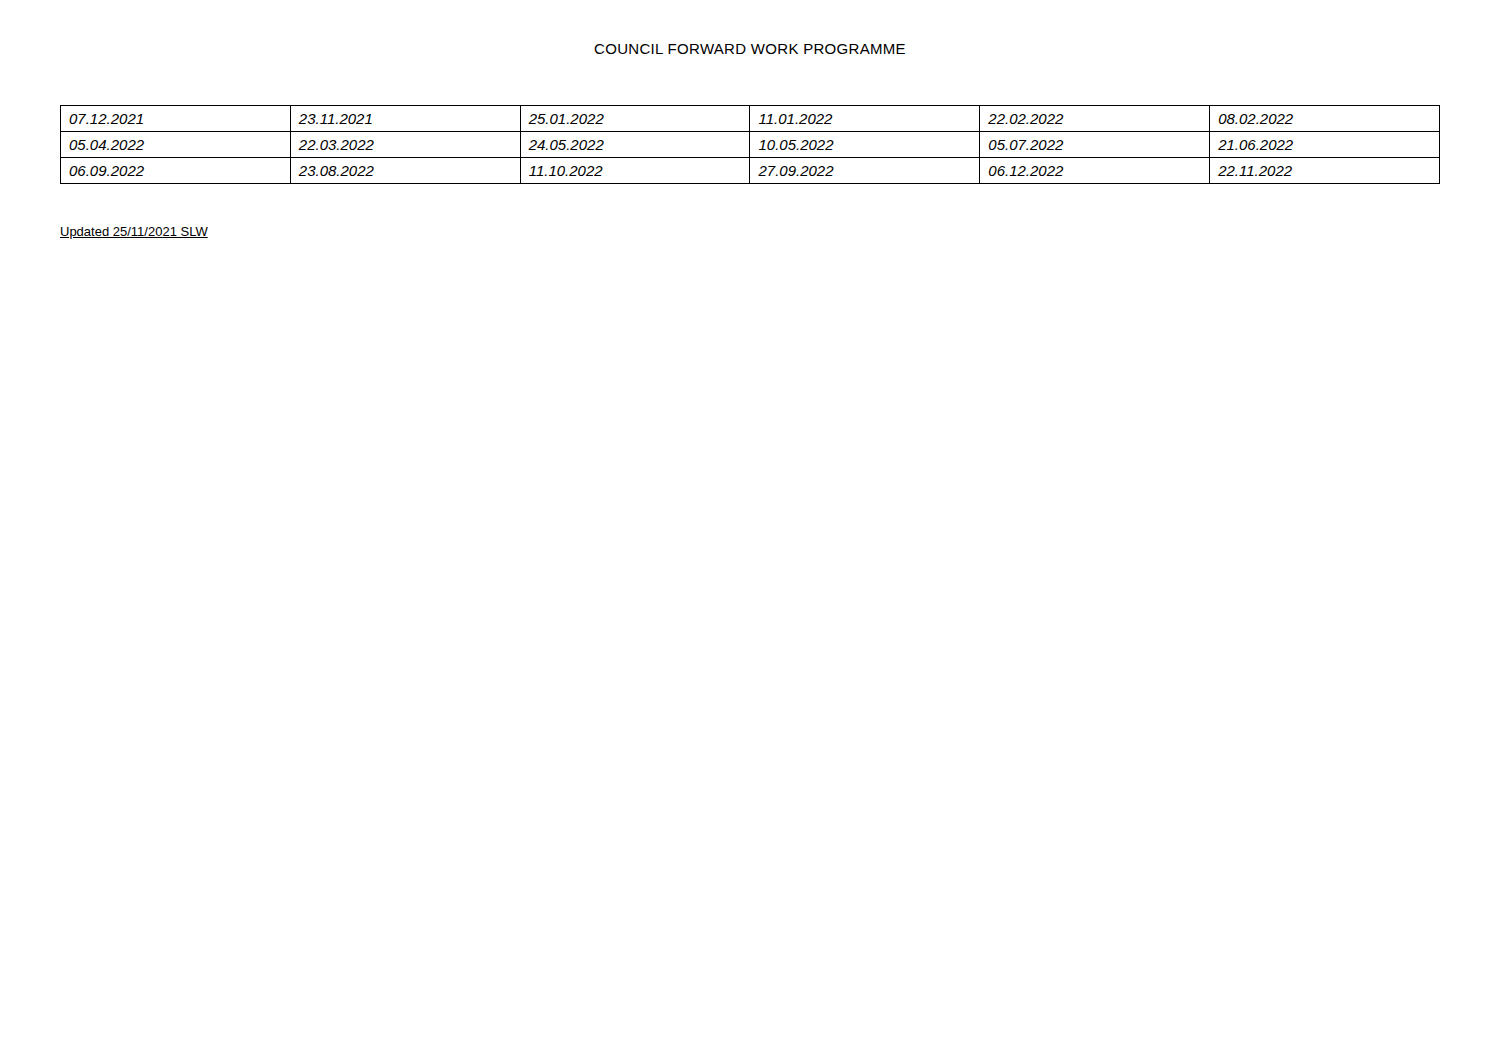COUNCIL FORWARD WORK PROGRAMME
| 07.12.2021 | 23.11.2021 | 25.01.2022 | 11.01.2022 | 22.02.2022 | 08.02.2022 |
| 05.04.2022 | 22.03.2022 | 24.05.2022 | 10.05.2022 | 05.07.2022 | 21.06.2022 |
| 06.09.2022 | 23.08.2022 | 11.10.2022 | 27.09.2022 | 06.12.2022 | 22.11.2022 |
Updated 25/11/2021 SLW